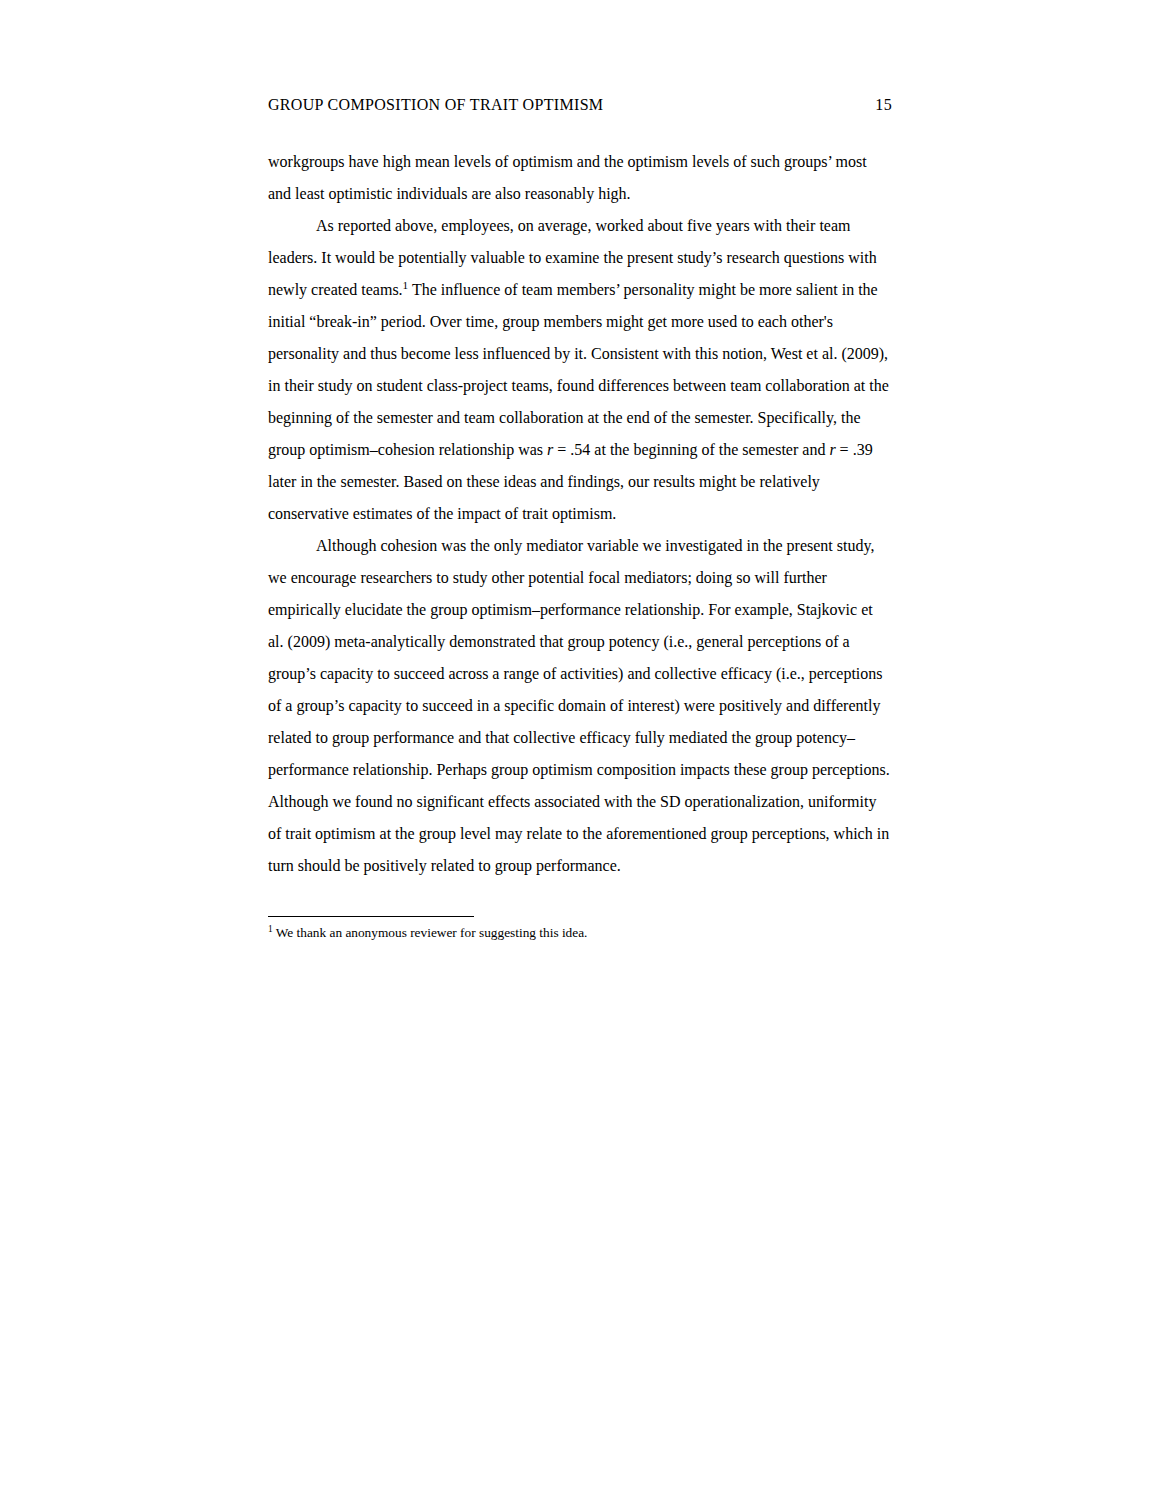Group Composition of Trait Optimism 15
workgroups have high mean levels of optimism and the optimism levels of such groups’ most and least optimistic individuals are also reasonably high.
As reported above, employees, on average, worked about five years with their team leaders. It would be potentially valuable to examine the present study’s research questions with newly created teams.1 The influence of team members’ personality might be more salient in the initial “break-in” period. Over time, group members might get more used to each other's personality and thus become less influenced by it. Consistent with this notion, West et al. (2009), in their study on student class-project teams, found differences between team collaboration at the beginning of the semester and team collaboration at the end of the semester. Specifically, the group optimism–cohesion relationship was r = .54 at the beginning of the semester and r = .39 later in the semester. Based on these ideas and findings, our results might be relatively conservative estimates of the impact of trait optimism.
Although cohesion was the only mediator variable we investigated in the present study, we encourage researchers to study other potential focal mediators; doing so will further empirically elucidate the group optimism–performance relationship. For example, Stajkovic et al. (2009) meta-analytically demonstrated that group potency (i.e., general perceptions of a group’s capacity to succeed across a range of activities) and collective efficacy (i.e., perceptions of a group’s capacity to succeed in a specific domain of interest) were positively and differently related to group performance and that collective efficacy fully mediated the group potency–performance relationship. Perhaps group optimism composition impacts these group perceptions. Although we found no significant effects associated with the SD operationalization, uniformity of trait optimism at the group level may relate to the aforementioned group perceptions, which in turn should be positively related to group performance.
1 We thank an anonymous reviewer for suggesting this idea.